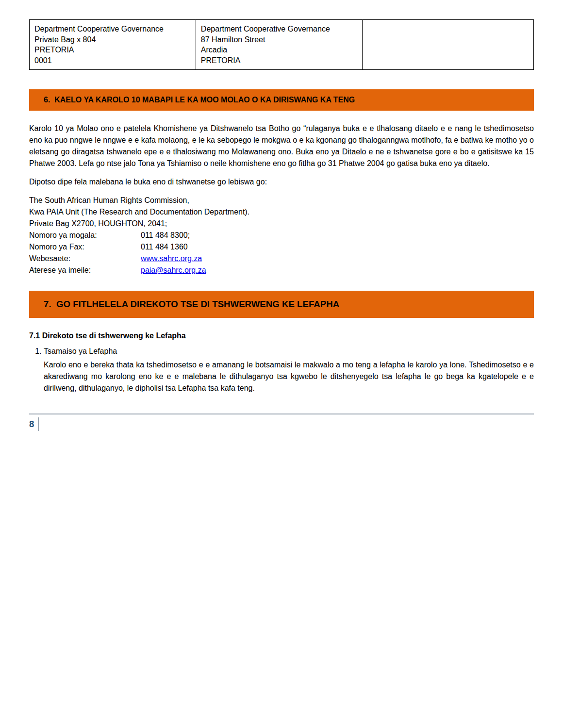| Department Cooperative Governance Private Bag x 804 PRETORIA 0001 | Department Cooperative Governance 87 Hamilton Street Arcadia PRETORIA | |
6. KAELO YA KAROLO 10 MABAPI LE KA MOO MOLAO O KA DIRISWANG KA TENG
Karolo 10 ya Molao ono e patelela Khomishene ya Ditshwanelo tsa Botho go “rulaganya buka e e tlhalosang ditaelo e e nang le tshedimosetso eno ka puo nngwe le nngwe e e kafa molaong, e le ka sebopego le mokgwa o e ka kgonang go tlhaloganngwa motlhofo, fa e batlwa ke motho yo o eletsang go diragatsa tshwanelo epe e e tlhalosiwang mo Molawaneng ono. Buka eno ya Ditaelo e ne e tshwanetse gore e bo e gatisitswe ka 15 Phatwe 2003. Lefa go ntse jalo Tona ya Tshiamiso o neile khomishene eno go fitlha go 31 Phatwe 2004 go gatisa buka eno ya ditaelo.
Dipotso dipe fela malebana le buka eno di tshwanetse go lebiswa go:
The South African Human Rights Commission, Kwa PAIA Unit (The Research and Documentation Department). Private Bag X2700, HOUGHTON, 2041; Nomoro ya mogala: 011 484 8300; Nomoro ya Fax: 011 484 1360 Webesaete: www.sahrc.org.za Aterese ya imeile: paia@sahrc.org.za
7. GO FITLHELELA DIREKOTO TSE DI TSHWERWENG KE LEFAPHA
7.1 Direkoto tse di tshwerweng ke Lefapha
Tsamaiso ya Lefapha
Karolo eno e bereka thata ka tshedimosetso e e amanang le botsamaisi le makwalo a mo teng a lefapha le karolo ya lone. Tshedimosetso e e akarediwang mo karolong eno ke e e malebana le dithulaganyo tsa kgwebo le ditshenyegelo tsa lefapha le go bega ka kgatelopele e e dirilweng, dithulaganyo, le dipholisi tsa Lefapha tsa kafa teng.
8